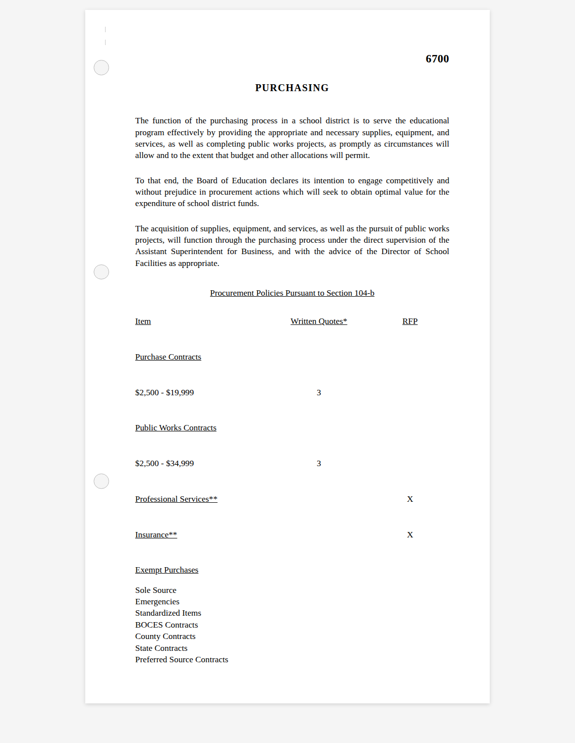6700
PURCHASING
The function of the purchasing process in a school district is to serve the educational program effectively by providing the appropriate and necessary supplies, equipment, and services, as well as completing public works projects, as promptly as circumstances will allow and to the extent that budget and other allocations will permit.
To that end, the Board of Education declares its intention to engage competitively and without prejudice in procurement actions which will seek to obtain optimal value for the expenditure of school district funds.
The acquisition of supplies, equipment, and services, as well as the pursuit of public works projects, will function through the purchasing process under the direct supervision of the Assistant Superintendent for Business, and with the advice of the Director of School Facilities as appropriate.
Procurement Policies Pursuant to Section 104-b
| Item | Written Quotes* | RFP |
| Purchase Contracts | | |
| $2,500 - $19,999 | 3 | |
| Public Works Contracts | | |
| $2,500 - $34,999 | 3 | |
| Professional Services** | | X |
| Insurance** | | X |
| Exempt Purchases | | |
Sole Source
Emergencies
Standardized Items
BOCES Contracts
County Contracts
State Contracts
Preferred Source Contracts